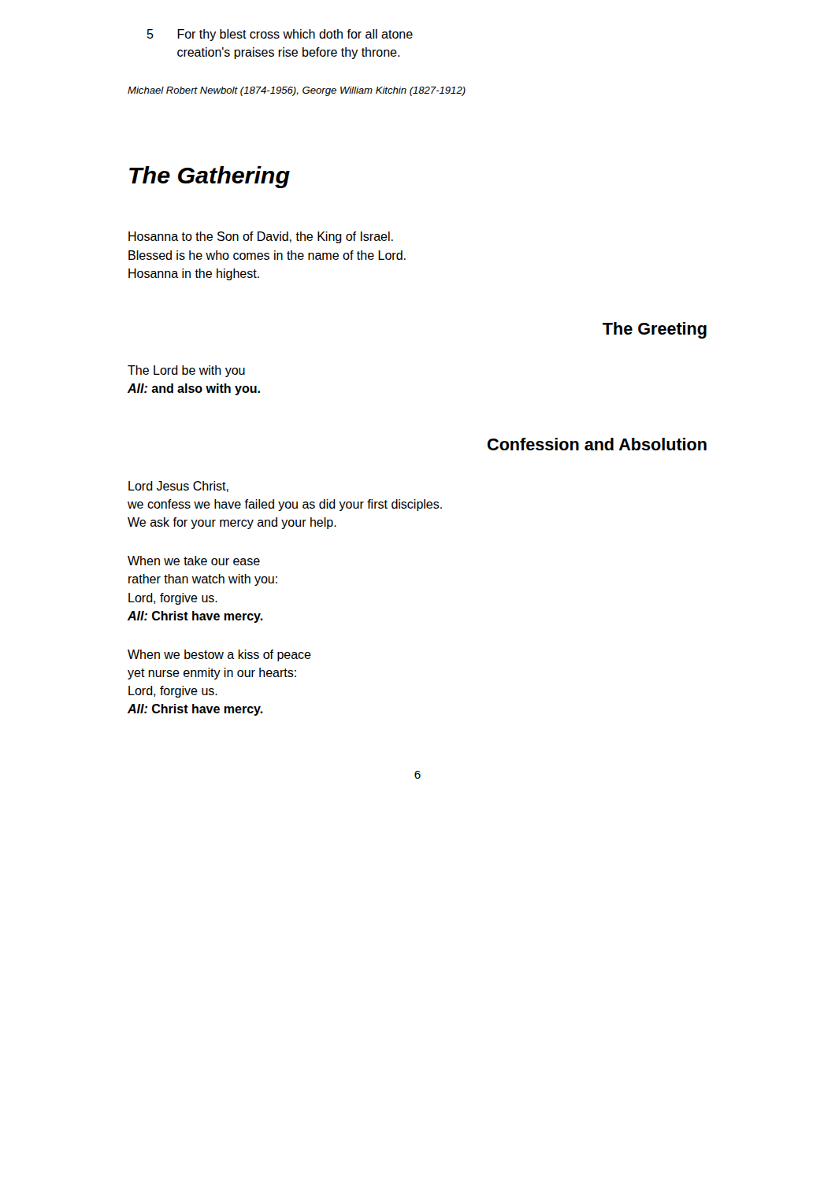5
For thy blest cross which doth for all atone
creation's praises rise before thy throne.
Michael Robert Newbolt (1874-1956), George William Kitchin (1827-1912)
The Gathering
Hosanna to the Son of David, the King of Israel.
Blessed is he who comes in the name of the Lord.
Hosanna in the highest.
The Greeting
The Lord be with you
All: and also with you.
Confession and Absolution
Lord Jesus Christ,
we confess we have failed you as did your first disciples.
We ask for your mercy and your help.
When we take our ease
rather than watch with you:
Lord, forgive us.
All: Christ have mercy.
When we bestow a kiss of peace
yet nurse enmity in our hearts:
Lord, forgive us.
All: Christ have mercy.
6